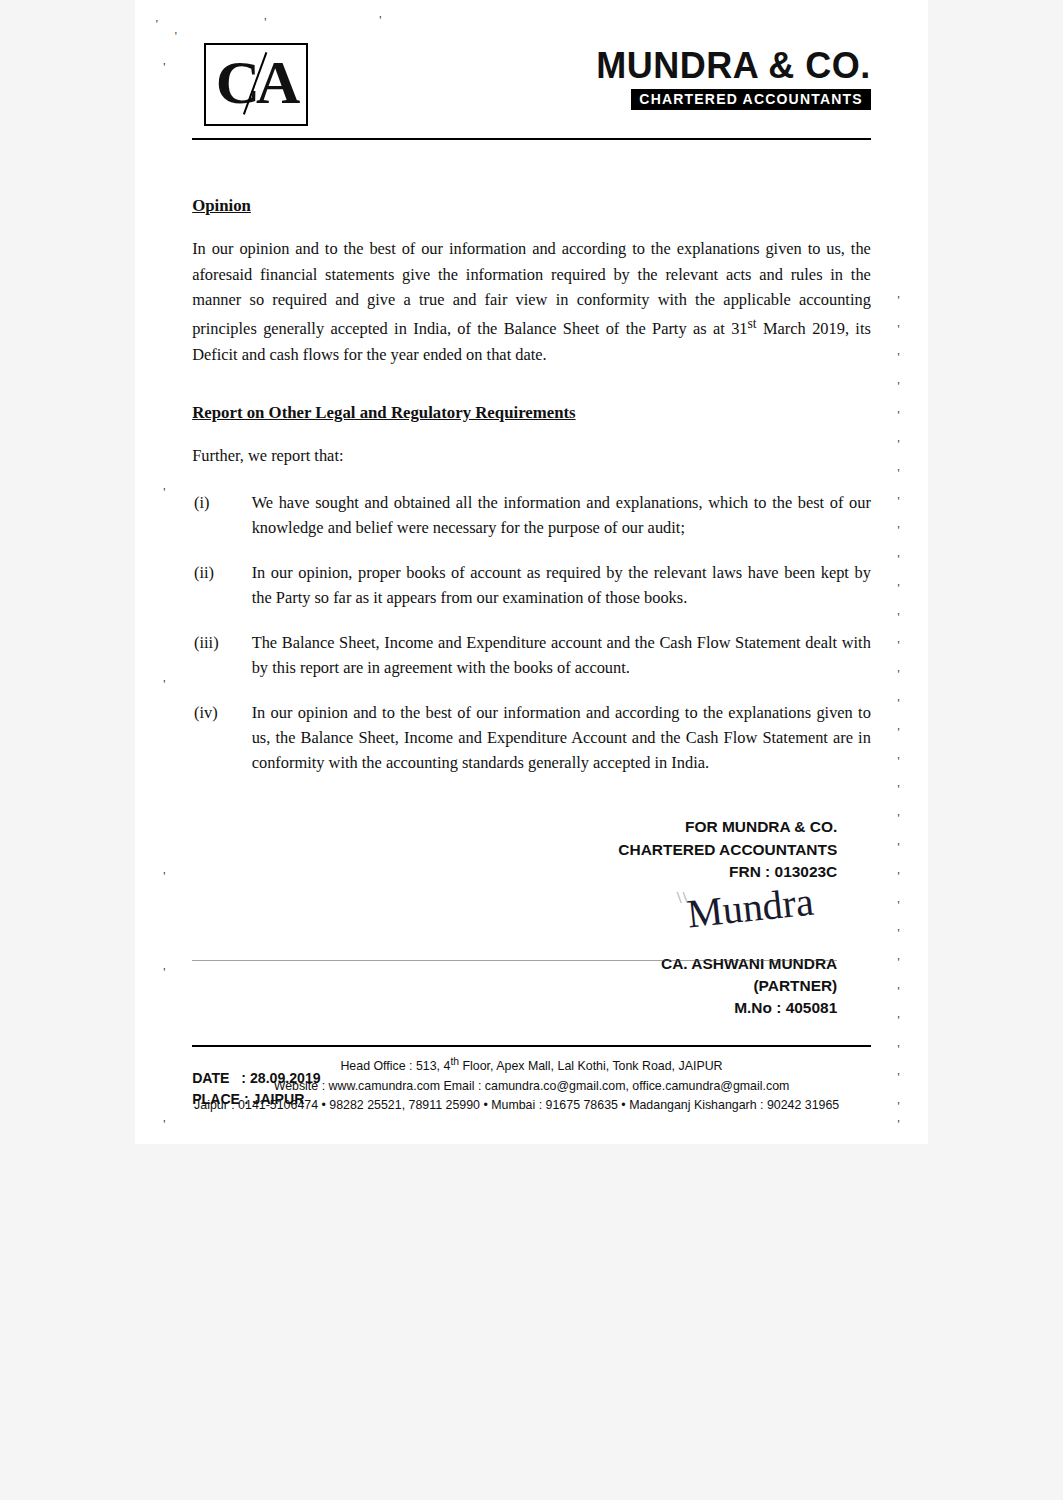' ' ' ' ' ' ' ' ' ' ' ' ' ' ' ' ' ' ' ' ' ' ' ' ' ' ' ' ' ' ' ' ' ' ' ' ' ' ' '
CA
MUNDRA & CO.
CHARTERED ACCOUNTANTS
Opinion
In our opinion and to the best of our information and according to the explanations given to us, the aforesaid financial statements give the information required by the relevant acts and rules in the manner so required and give a true and fair view in conformity with the applicable accounting principles generally accepted in India, of the Balance Sheet of the Party as at 31st March 2019, its Deficit and cash flows for the year ended on that date.
Report on Other Legal and Regulatory Requirements
Further, we report that:
(i) We have sought and obtained all the information and explanations, which to the best of our knowledge and belief were necessary for the purpose of our audit;
(ii) In our opinion, proper books of account as required by the relevant laws have been kept by the Party so far as it appears from our examination of those books.
(iii) The Balance Sheet, Income and Expenditure account and the Cash Flow Statement dealt with by this report are in agreement with the books of account.
(iv) In our opinion and to the best of our information and according to the explanations given to us, the Balance Sheet, Income and Expenditure Account and the Cash Flow Statement are in conformity with the accounting standards generally accepted in India.
FOR MUNDRA & CO.
CHARTERED ACCOUNTANTS
FRN : 013023C
\\ Mundra
CA. ASHWANI MUNDRA
(PARTNER)
M.No : 405081
DATE : 28.09.2019
PLACE : JAIPUR
Head Office : 513, 4th Floor, Apex Mall, Lal Kothi, Tonk Road, JAIPUR
Website : www.camundra.com Email : camundra.co@gmail.com, office.camundra@gmail.com
Jaipur : 0141-5106474 • 98282 25521, 78911 25990 • Mumbai : 91675 78635 • Madanganj Kishangarh : 90242 31965